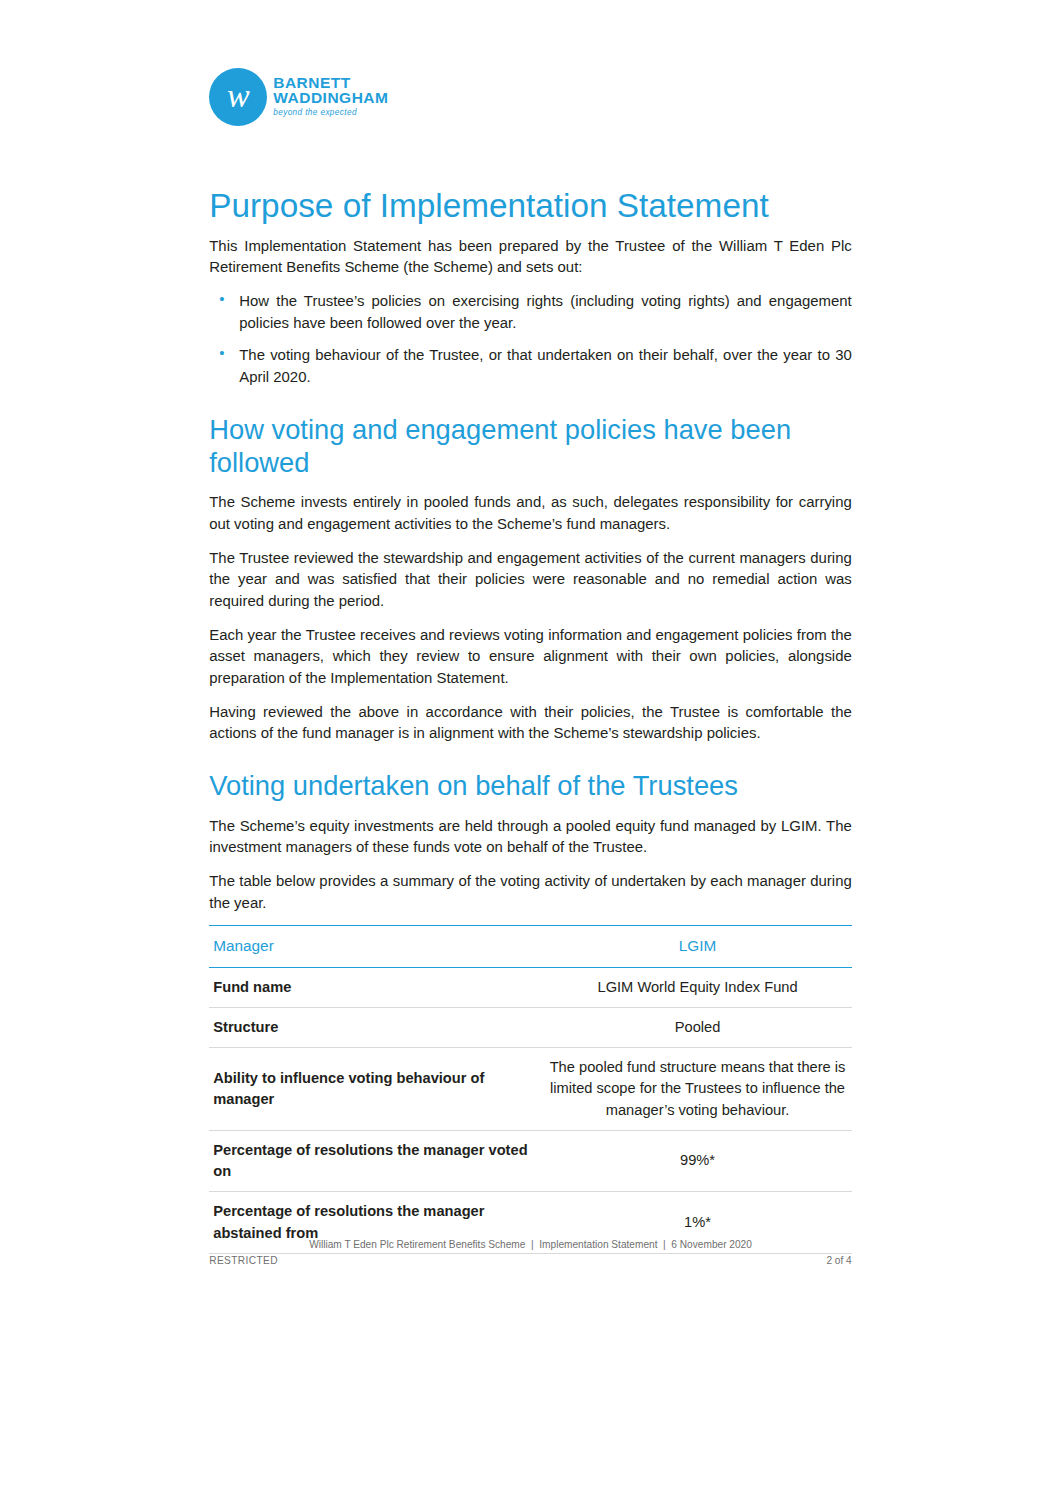BARNETT WADDINGHAM beyond the expected
Purpose of Implementation Statement
This Implementation Statement has been prepared by the Trustee of the William T Eden Plc Retirement Benefits Scheme (the Scheme) and sets out:
How the Trustee’s policies on exercising rights (including voting rights) and engagement policies have been followed over the year.
The voting behaviour of the Trustee, or that undertaken on their behalf, over the year to 30 April 2020.
How voting and engagement policies have been followed
The Scheme invests entirely in pooled funds and, as such, delegates responsibility for carrying out voting and engagement activities to the Scheme’s fund managers.
The Trustee reviewed the stewardship and engagement activities of the current managers during the year and was satisfied that their policies were reasonable and no remedial action was required during the period.
Each year the Trustee receives and reviews voting information and engagement policies from the asset managers, which they review to ensure alignment with their own policies, alongside preparation of the Implementation Statement.
Having reviewed the above in accordance with their policies, the Trustee is comfortable the actions of the fund manager is in alignment with the Scheme’s stewardship policies.
Voting undertaken on behalf of the Trustees
The Scheme’s equity investments are held through a pooled equity fund managed by LGIM. The investment managers of these funds vote on behalf of the Trustee.
The table below provides a summary of the voting activity of undertaken by each manager during the year.
| Manager | LGIM |
| --- | --- |
| Fund name | LGIM World Equity Index Fund |
| Structure | Pooled |
| Ability to influence voting behaviour of manager | The pooled fund structure means that there is limited scope for the Trustees to influence the manager’s voting behaviour. |
| Percentage of resolutions the manager voted on | 99%* |
| Percentage of resolutions the manager abstained from | 1%* |
William T Eden Plc Retirement Benefits Scheme | Implementation Statement | 6 November 2020
RESTRICTED 2 of 4